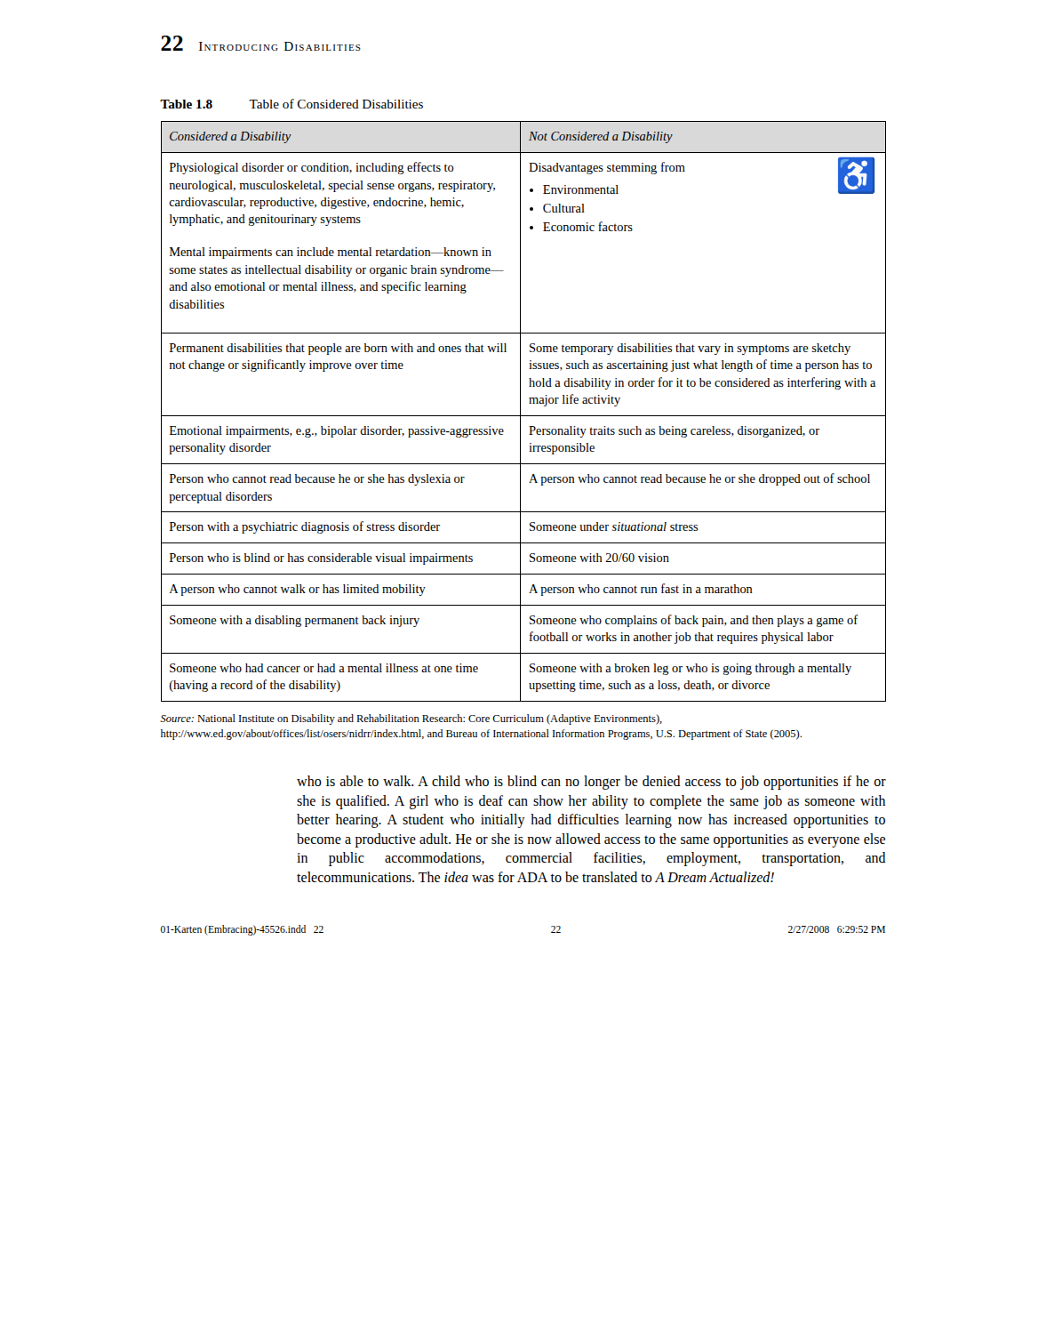22 Introducing Disabilities
Table 1.8 Table of Considered Disabilities
| Considered a Disability | Not Considered a Disability |
| --- | --- |
| Physiological disorder or condition, including effects to neurological, musculoskeletal, special sense organs, respiratory, cardiovascular, reproductive, digestive, endocrine, hemic, lymphatic, and genitourinary systems Mental impairments can include mental retardation—known in some states as intellectual disability or organic brain syndrome—and also emotional or mental illness, and specific learning disabilities | ♿ Disadvantages stemming from Environmental Cultural Economic factors |
| Permanent disabilities that people are born with and ones that will not change or significantly improve over time | Some temporary disabilities that vary in symptoms are sketchy issues, such as ascertaining just what length of time a person has to hold a disability in order for it to be considered as interfering with a major life activity |
| Emotional impairments, e.g., bipolar disorder, passive-aggressive personality disorder | Personality traits such as being careless, disorganized, or irresponsible |
| Person who cannot read because he or she has dyslexia or perceptual disorders | A person who cannot read because he or she dropped out of school |
| Person with a psychiatric diagnosis of stress disorder | Someone under situational stress |
| Person who is blind or has considerable visual impairments | Someone with 20/60 vision |
| A person who cannot walk or has limited mobility | A person who cannot run fast in a marathon |
| Someone with a disabling permanent back injury | Someone who complains of back pain, and then plays a game of football or works in another job that requires physical labor |
| Someone who had cancer or had a mental illness at one time (having a record of the disability) | Someone with a broken leg or who is going through a mentally upsetting time, such as a loss, death, or divorce |
Source: National Institute on Disability and Rehabilitation Research: Core Curriculum (Adaptive Environments), http://www.ed.gov/about/offices/list/osers/nidrr/index.html, and Bureau of International Information Programs, U.S. Department of State (2005).
who is able to walk. A child who is blind can no longer be denied access to job opportunities if he or she is qualified. A girl who is deaf can show her ability to complete the same job as someone with better hearing. A student who initially had difficulties learning now has increased opportunities to become a productive adult. He or she is now allowed access to the same opportunities as everyone else in public accommodations, commercial facilities, employment, transportation, and telecommunications. The idea was for ADA to be translated to A Dream Actualized!
01-Karten (Embracing)-45526.indd 22 22 2/27/2008 6:29:52 PM